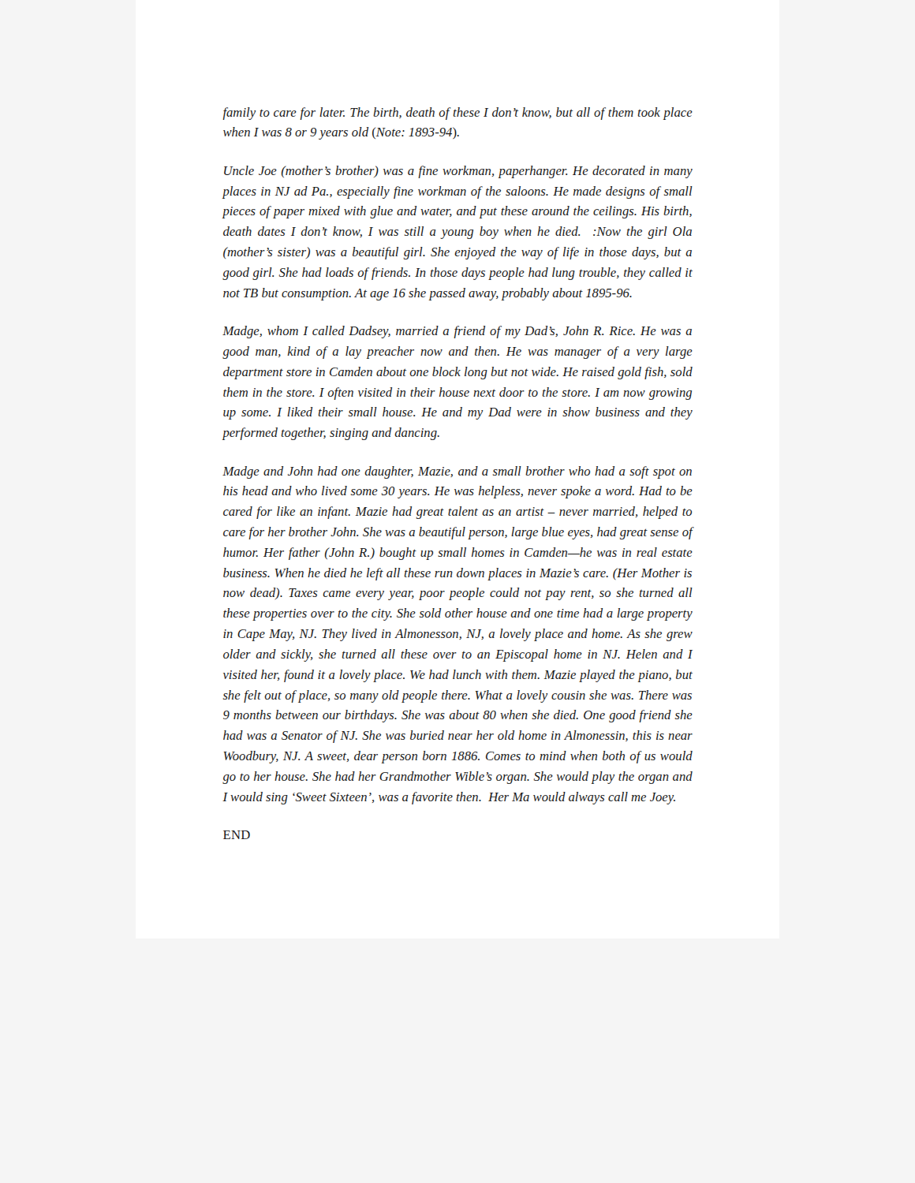family to care for later. The birth, death of these I don’t know, but all of them took place when I was 8 or 9 years old (Note: 1893-94).
Uncle Joe (mother’s brother) was a fine workman, paperhanger. He decorated in many places in NJ ad Pa., especially fine workman of the saloons. He made designs of small pieces of paper mixed with glue and water, and put these around the ceilings. His birth, death dates I don’t know, I was still a young boy when he died. :Now the girl Ola (mother’s sister) was a beautiful girl. She enjoyed the way of life in those days, but a good girl. She had loads of friends. In those days people had lung trouble, they called it not TB but consumption. At age 16 she passed away, probably about 1895-96.
Madge, whom I called Dadsey, married a friend of my Dad’s, John R. Rice. He was a good man, kind of a lay preacher now and then. He was manager of a very large department store in Camden about one block long but not wide. He raised gold fish, sold them in the store. I often visited in their house next door to the store. I am now growing up some. I liked their small house. He and my Dad were in show business and they performed together, singing and dancing.
Madge and John had one daughter, Mazie, and a small brother who had a soft spot on his head and who lived some 30 years. He was helpless, never spoke a word. Had to be cared for like an infant. Mazie had great talent as an artist – never married, helped to care for her brother John. She was a beautiful person, large blue eyes, had great sense of humor. Her father (John R.) bought up small homes in Camden—he was in real estate business. When he died he left all these run down places in Mazie’s care. (Her Mother is now dead). Taxes came every year, poor people could not pay rent, so she turned all these properties over to the city. She sold other house and one time had a large property in Cape May, NJ. They lived in Almonesson, NJ, a lovely place and home. As she grew older and sickly, she turned all these over to an Episcopal home in NJ. Helen and I visited her, found it a lovely place. We had lunch with them. Mazie played the piano, but she felt out of place, so many old people there. What a lovely cousin she was. There was 9 months between our birthdays. She was about 80 when she died. One good friend she had was a Senator of NJ. She was buried near her old home in Almonessin, this is near Woodbury, NJ. A sweet, dear person born 1886. Comes to mind when both of us would go to her house. She had her Grandmother Wible’s organ. She would play the organ and I would sing ‘Sweet Sixteen’, was a favorite then. Her Ma would always call me Joey.
END